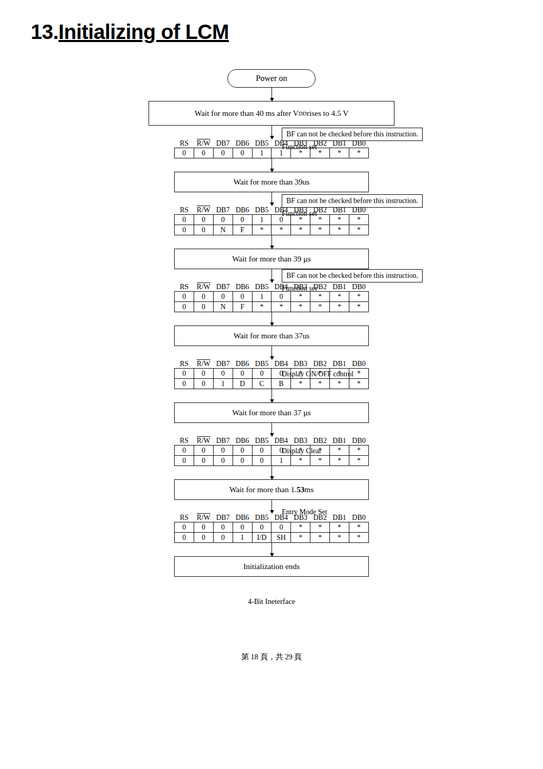13. Initializing of LCM
Power on
Wait for more than 40 ms after VDD rises to 4.5 V
| RS | R/W | DB7 | DB6 | DB5 | DB4 | DB3 | DB2 | DB1 | DB0 |
| --- | --- | --- | --- | --- | --- | --- | --- | --- | --- |
| 0 | 0 | 0 | 0 | 1 | 1 | * | * | * | * |
BF can not be checked before this instruction.
Function set
Wait for more than 39us
| RS | R/W | DB7 | DB6 | DB5 | DB4 | DB3 | DB2 | DB1 | DB0 |
| --- | --- | --- | --- | --- | --- | --- | --- | --- | --- |
| 0 | 0 | 0 | 0 | 1 | 0 | * | * | * | * |
| 0 | 0 | N | F | * | * | * | * | * | * |
BF can not be checked before this instruction.
Function set
Wait for more than 39 µs
| RS | R/W | DB7 | DB6 | DB5 | DB4 | DB3 | DB2 | DB1 | DB0 |
| --- | --- | --- | --- | --- | --- | --- | --- | --- | --- |
| 0 | 0 | 0 | 0 | 1 | 0 | * | * | * | * |
| 0 | 0 | N | F | * | * | * | * | * | * |
BF can not be checked before this instruction.
Function set
Wait for more than 37us
| RS | R/W | DB7 | DB6 | DB5 | DB4 | DB3 | DB2 | DB1 | DB0 |
| --- | --- | --- | --- | --- | --- | --- | --- | --- | --- |
| 0 | 0 | 0 | 0 | 0 | 0 | * | * | * | * |
| 0 | 0 | 1 | D | C | B | * | * | * | * |
Display ON/OFF control
Wait for more than 37 µs
| RS | R/W | DB7 | DB6 | DB5 | DB4 | DB3 | DB2 | DB1 | DB0 |
| --- | --- | --- | --- | --- | --- | --- | --- | --- | --- |
| 0 | 0 | 0 | 0 | 0 | 0 | * | * | * | * |
| 0 | 0 | 0 | 0 | 0 | 1 | * | * | * | * |
Display Clear
Wait for more than 1.53ms
| RS | R/W | DB7 | DB6 | DB5 | DB4 | DB3 | DB2 | DB1 | DB0 |
| --- | --- | --- | --- | --- | --- | --- | --- | --- | --- |
| 0 | 0 | 0 | 0 | 0 | 0 | * | * | * | * |
| 0 | 0 | 0 | 1 | I/D | SH | * | * | * | * |
Entry Mode Set
Initialization ends
4-Bit Ineterface
第 18 頁，共 29 頁